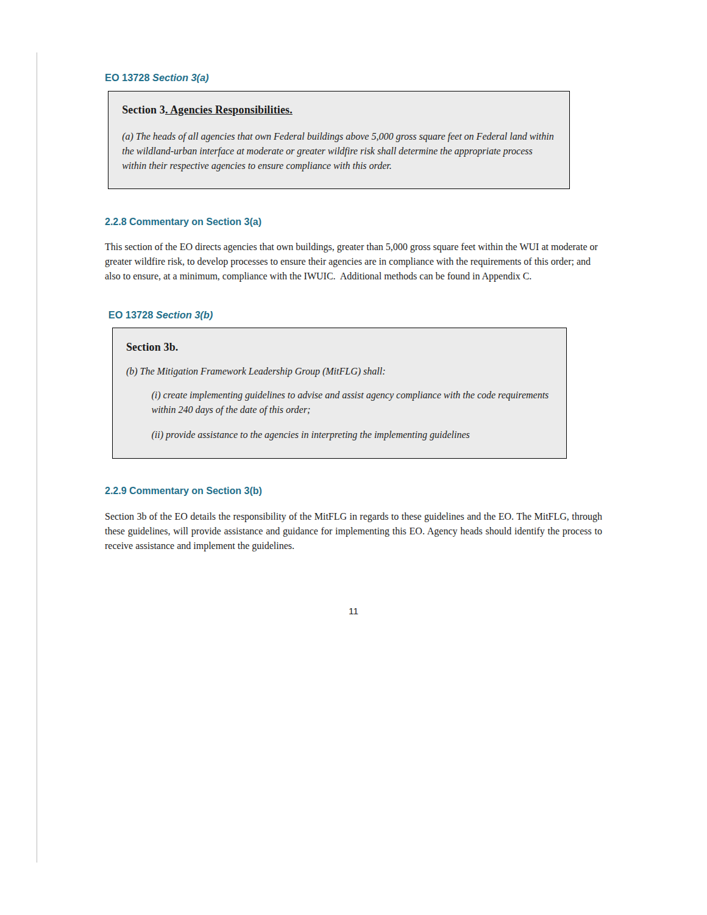EO 13728 Section 3(a)
Section 3. Agencies Responsibilities.
(a) The heads of all agencies that own Federal buildings above 5,000 gross square feet on Federal land within the wildland-urban interface at moderate or greater wildfire risk shall determine the appropriate process within their respective agencies to ensure compliance with this order.
2.2.8 Commentary on Section 3(a)
This section of the EO directs agencies that own buildings, greater than 5,000 gross square feet within the WUI at moderate or greater wildfire risk, to develop processes to ensure their agencies are in compliance with the requirements of this order; and also to ensure, at a minimum, compliance with the IWUIC. Additional methods can be found in Appendix C.
EO 13728 Section 3(b)
Section 3b.
(b) The Mitigation Framework Leadership Group (MitFLG) shall:
(i) create implementing guidelines to advise and assist agency compliance with the code requirements within 240 days of the date of this order;
(ii) provide assistance to the agencies in interpreting the implementing guidelines
2.2.9 Commentary on Section 3(b)
Section 3b of the EO details the responsibility of the MitFLG in regards to these guidelines and the EO. The MitFLG, through these guidelines, will provide assistance and guidance for implementing this EO. Agency heads should identify the process to receive assistance and implement the guidelines.
11